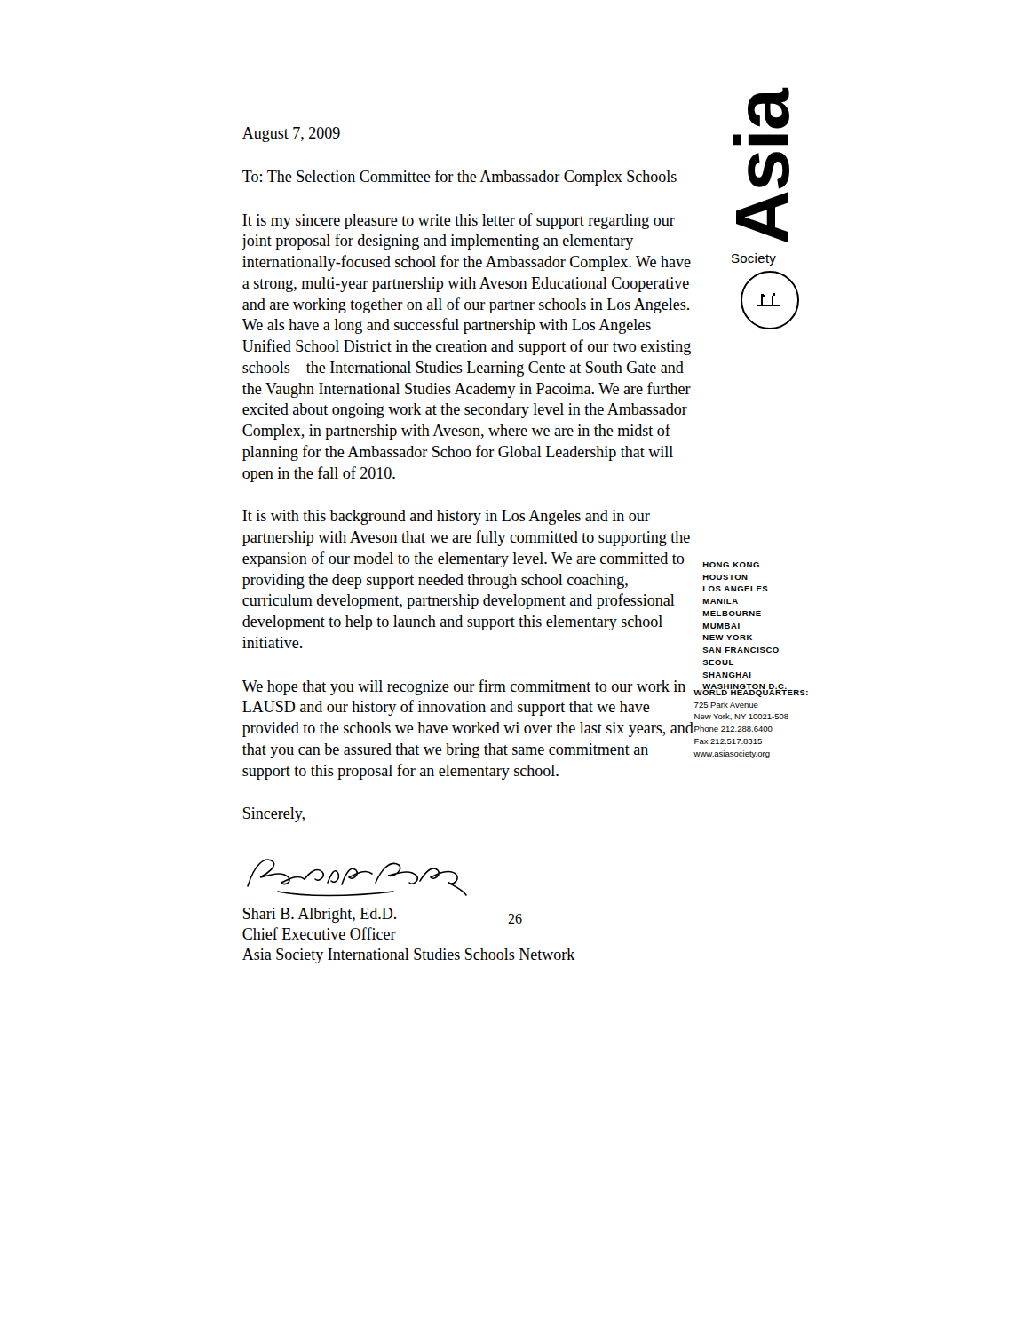Asia
Society
Hong Kong
Houston
Los Angeles
Manila
Melbourne
Mumbai
New York
San Francisco
Seoul
Shanghai
Washington D.C.
World Headquarters:
725 Park Avenue
New York, NY 10021-508
Phone 212.288.6400
Fax 212.517.8315
www.asiasociety.org
August 7, 2009
To: The Selection Committee for the Ambassador Complex Schools
It is my sincere pleasure to write this letter of support regarding our joint proposal for designing and implementing an elementary internationally-focused school for the Ambassador Complex. We have a strong, multi-year partnership with Aveson Educational Cooperative and are working together on all of our partner schools in Los Angeles. We als have a long and successful partnership with Los Angeles Unified School District in the creation and support of our two existing schools – the International Studies Learning Cente at South Gate and the Vaughn International Studies Academy in Pacoima. We are further excited about ongoing work at the secondary level in the Ambassador Complex, in partnership with Aveson, where we are in the midst of planning for the Ambassador Schoo for Global Leadership that will open in the fall of 2010.
It is with this background and history in Los Angeles and in our partnership with Aveson that we are fully committed to supporting the expansion of our model to the elementary level. We are committed to providing the deep support needed through school coaching, curriculum development, partnership development and professional development to help to launch and support this elementary school initiative.
We hope that you will recognize our firm commitment to our work in LAUSD and our history of innovation and support that we have provided to the schools we have worked wi over the last six years, and that you can be assured that we bring that same commitment an support to this proposal for an elementary school.
Sincerely,
Shari B. Albright, Ed.D.
Chief Executive Officer
Asia Society International Studies Schools Network
26